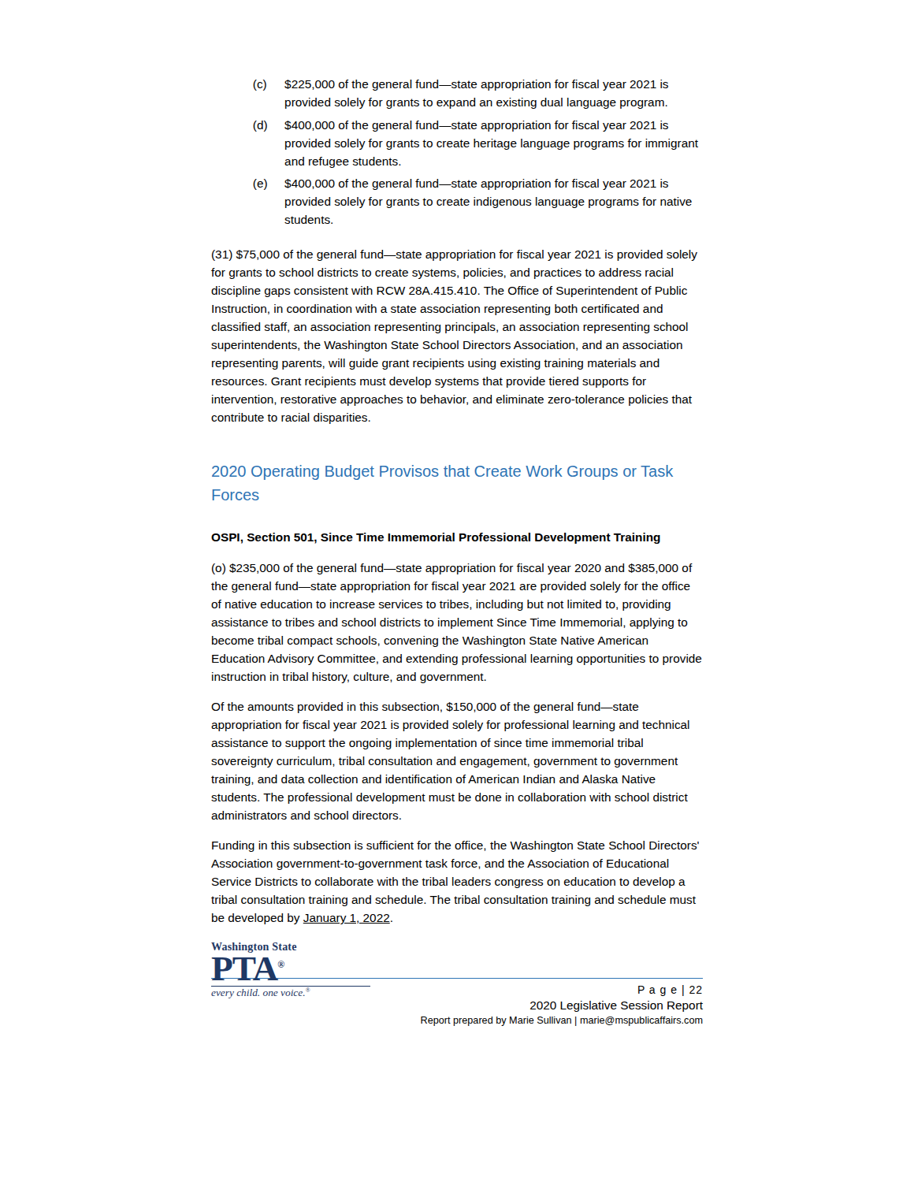(c)$225,000 of the general fund—state appropriation for fiscal year 2021 is provided solely for grants to expand an existing dual language program.
(d)$400,000 of the general fund—state appropriation for fiscal year 2021 is provided solely for grants to create heritage language programs for immigrant and refugee students.
(e)$400,000 of the general fund—state appropriation for fiscal year 2021 is provided solely for grants to create indigenous language programs for native students.
(31) $75,000 of the general fund—state appropriation for fiscal year 2021 is provided solely for grants to school districts to create systems, policies, and practices to address racial discipline gaps consistent with RCW 28A.415.410. The Office of Superintendent of Public Instruction, in coordination with a state association representing both certificated and classified staff, an association representing principals, an association representing school superintendents, the Washington State School Directors Association, and an association representing parents, will guide grant recipients using existing training materials and resources. Grant recipients must develop systems that provide tiered supports for intervention, restorative approaches to behavior, and eliminate zero-tolerance policies that contribute to racial disparities.
2020 Operating Budget Provisos that Create Work Groups or Task Forces
OSPI, Section 501, Since Time Immemorial Professional Development Training
(o) $235,000 of the general fund—state appropriation for fiscal year 2020 and $385,000 of the general fund—state appropriation for fiscal year 2021 are provided solely for the office of native education to increase services to tribes, including but not limited to, providing assistance to tribes and school districts to implement Since Time Immemorial, applying to become tribal compact schools, convening the Washington State Native American Education Advisory Committee, and extending professional learning opportunities to provide instruction in tribal history, culture, and government.
Of the amounts provided in this subsection, $150,000 of the general fund—state appropriation for fiscal year 2021 is provided solely for professional learning and technical assistance to support the ongoing implementation of since time immemorial tribal sovereignty curriculum, tribal consultation and engagement, government to government training, and data collection and identification of American Indian and Alaska Native students. The professional development must be done in collaboration with school district administrators and school directors.
Funding in this subsection is sufficient for the office, the Washington State School Directors' Association government-to-government task force, and the Association of Educational Service Districts to collaborate with the tribal leaders congress on education to develop a tribal consultation training and schedule. The tribal consultation training and schedule must be developed by January 1, 2022.
Washington State
PTA®
every child. one voice.®
P a g e | 22
2020 Legislative Session Report
Report prepared by Marie Sullivan | marie@mspublicaffairs.com